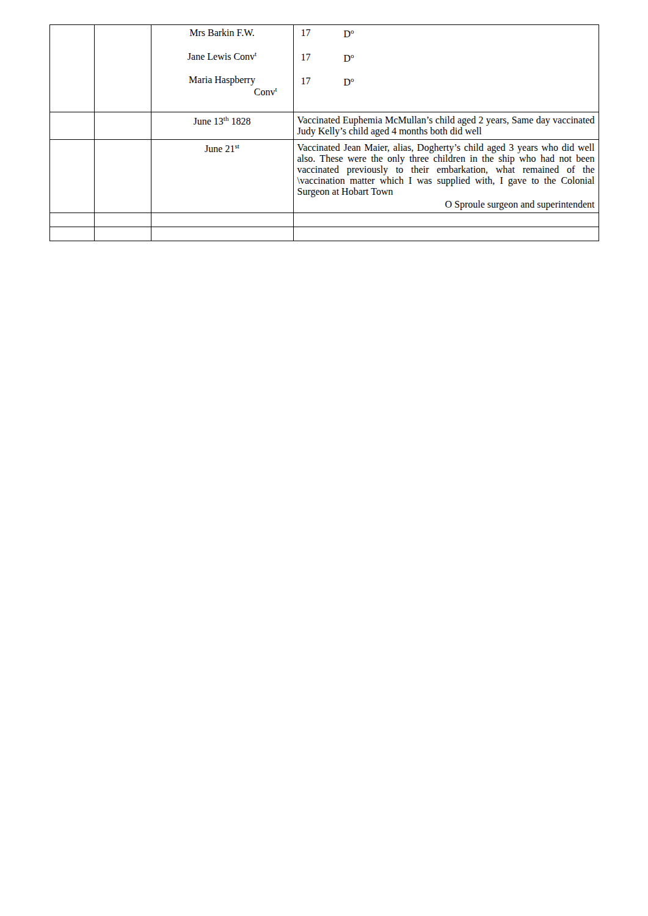| | | Mrs Barkin F.W. Jane Lewis Conv t Maria Haspberry Conv t | / 17 / D o / / 17 / D o / / 17 / D o / |
| | | June 13 th 1828 | Vaccinated Euphemia McMullan’s child aged 2 years, Same day vaccinated Judy Kelly’s child aged 4 months both did well |
| | | June 21 st | Vaccinated Jean Maier, alias, Dogherty’s child aged 3 years who did well also. These were the only three children in the ship who had not been vaccinated previously to their embarkation, what remained of the \vaccination matter which I was supplied with, I gave to the Colonial Surgeon at Hobart Town O Sproule surgeon and superintendent |